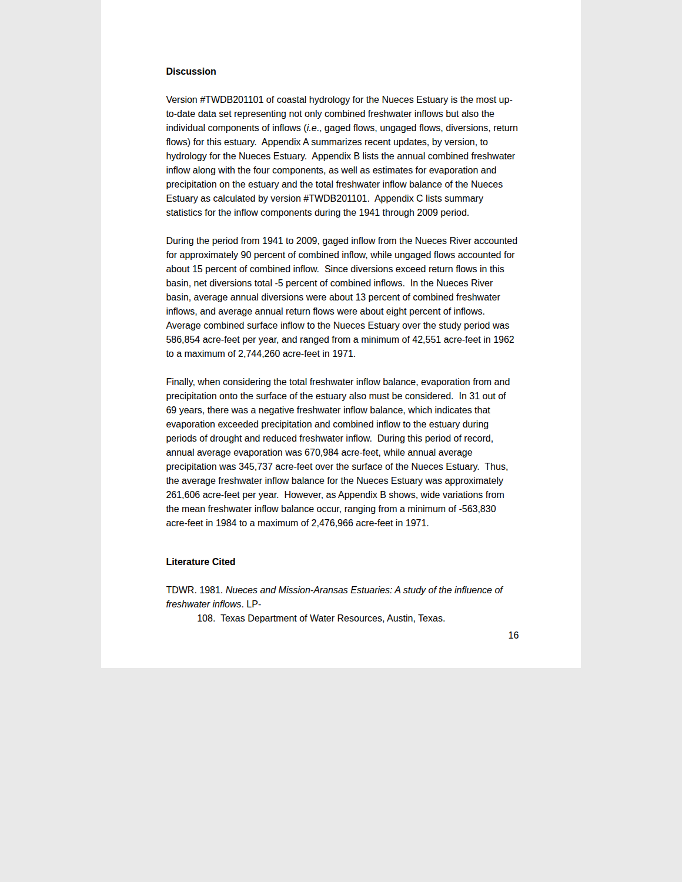Discussion
Version #TWDB201101 of coastal hydrology for the Nueces Estuary is the most up-to-date data set representing not only combined freshwater inflows but also the individual components of inflows (i.e., gaged flows, ungaged flows, diversions, return flows) for this estuary. Appendix A summarizes recent updates, by version, to hydrology for the Nueces Estuary. Appendix B lists the annual combined freshwater inflow along with the four components, as well as estimates for evaporation and precipitation on the estuary and the total freshwater inflow balance of the Nueces Estuary as calculated by version #TWDB201101. Appendix C lists summary statistics for the inflow components during the 1941 through 2009 period.
During the period from 1941 to 2009, gaged inflow from the Nueces River accounted for approximately 90 percent of combined inflow, while ungaged flows accounted for about 15 percent of combined inflow. Since diversions exceed return flows in this basin, net diversions total -5 percent of combined inflows. In the Nueces River basin, average annual diversions were about 13 percent of combined freshwater inflows, and average annual return flows were about eight percent of inflows. Average combined surface inflow to the Nueces Estuary over the study period was 586,854 acre-feet per year, and ranged from a minimum of 42,551 acre-feet in 1962 to a maximum of 2,744,260 acre-feet in 1971.
Finally, when considering the total freshwater inflow balance, evaporation from and precipitation onto the surface of the estuary also must be considered. In 31 out of 69 years, there was a negative freshwater inflow balance, which indicates that evaporation exceeded precipitation and combined inflow to the estuary during periods of drought and reduced freshwater inflow. During this period of record, annual average evaporation was 670,984 acre-feet, while annual average precipitation was 345,737 acre-feet over the surface of the Nueces Estuary. Thus, the average freshwater inflow balance for the Nueces Estuary was approximately 261,606 acre-feet per year. However, as Appendix B shows, wide variations from the mean freshwater inflow balance occur, ranging from a minimum of -563,830 acre-feet in 1984 to a maximum of 2,476,966 acre-feet in 1971.
Literature Cited
TDWR. 1981. Nueces and Mission-Aransas Estuaries: A study of the influence of freshwater inflows. LP-108. Texas Department of Water Resources, Austin, Texas.
16